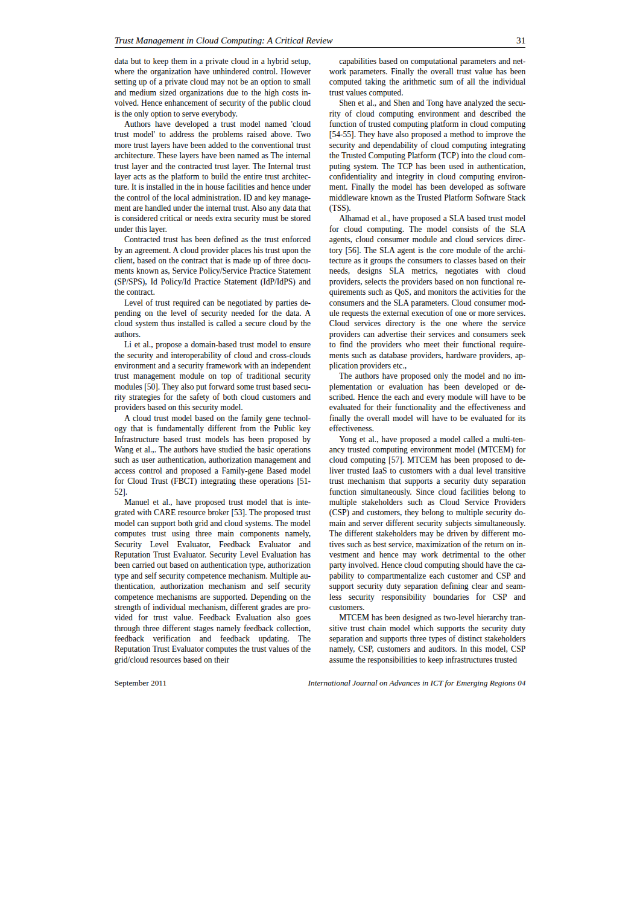Trust Management in Cloud Computing: A Critical Review 31
data but to keep them in a private cloud in a hybrid setup, where the organization have unhindered control. However setting up of a private cloud may not be an option to small and medium sized organizations due to the high costs involved. Hence enhancement of security of the public cloud is the only option to serve everybody.
Authors have developed a trust model named 'cloud trust model' to address the problems raised above. Two more trust layers have been added to the conventional trust architecture. These layers have been named as The internal trust layer and the contracted trust layer. The Internal trust layer acts as the platform to build the entire trust architecture. It is installed in the in house facilities and hence under the control of the local administration. ID and key management are handled under the internal trust. Also any data that is considered critical or needs extra security must be stored under this layer.
Contracted trust has been defined as the trust enforced by an agreement. A cloud provider places his trust upon the client, based on the contract that is made up of three documents known as, Service Policy/Service Practice Statement (SP/SPS), Id Policy/Id Practice Statement (IdP/IdPS) and the contract.
Level of trust required can be negotiated by parties depending on the level of security needed for the data. A cloud system thus installed is called a secure cloud by the authors.
Li et al., propose a domain-based trust model to ensure the security and interoperability of cloud and cross-clouds environment and a security framework with an independent trust management module on top of traditional security modules [50]. They also put forward some trust based security strategies for the safety of both cloud customers and providers based on this security model.
A cloud trust model based on the family gene technology that is fundamentally different from the Public key Infrastructure based trust models has been proposed by Wang et al.,. The authors have studied the basic operations such as user authentication, authorization management and access control and proposed a Family-gene Based model for Cloud Trust (FBCT) integrating these operations [51-52].
Manuel et al., have proposed trust model that is integrated with CARE resource broker [53]. The proposed trust model can support both grid and cloud systems. The model computes trust using three main components namely, Security Level Evaluator, Feedback Evaluator and Reputation Trust Evaluator. Security Level Evaluation has been carried out based on authentication type, authorization type and self security competence mechanism. Multiple authentication, authorization mechanism and self security competence mechanisms are supported. Depending on the strength of individual mechanism, different grades are provided for trust value. Feedback Evaluation also goes through three different stages namely feedback collection, feedback verification and feedback updating. The Reputation Trust Evaluator computes the trust values of the grid/cloud resources based on their
capabilities based on computational parameters and network parameters. Finally the overall trust value has been computed taking the arithmetic sum of all the individual trust values computed.
Shen et al., and Shen and Tong have analyzed the security of cloud computing environment and described the function of trusted computing platform in cloud computing [54-55]. They have also proposed a method to improve the security and dependability of cloud computing integrating the Trusted Computing Platform (TCP) into the cloud computing system. The TCP has been used in authentication, confidentiality and integrity in cloud computing environment. Finally the model has been developed as software middleware known as the Trusted Platform Software Stack (TSS).
Alhamad et al., have proposed a SLA based trust model for cloud computing. The model consists of the SLA agents, cloud consumer module and cloud services directory [56]. The SLA agent is the core module of the architecture as it groups the consumers to classes based on their needs, designs SLA metrics, negotiates with cloud providers, selects the providers based on non functional requirements such as QoS, and monitors the activities for the consumers and the SLA parameters. Cloud consumer module requests the external execution of one or more services. Cloud services directory is the one where the service providers can advertise their services and consumers seek to find the providers who meet their functional requirements such as database providers, hardware providers, application providers etc.,
The authors have proposed only the model and no implementation or evaluation has been developed or described. Hence the each and every module will have to be evaluated for their functionality and the effectiveness and finally the overall model will have to be evaluated for its effectiveness.
Yong et al., have proposed a model called a multi-tenancy trusted computing environment model (MTCEM) for cloud computing [57]. MTCEM has been proposed to deliver trusted IaaS to customers with a dual level transitive trust mechanism that supports a security duty separation function simultaneously. Since cloud facilities belong to multiple stakeholders such as Cloud Service Providers (CSP) and customers, they belong to multiple security domain and server different security subjects simultaneously. The different stakeholders may be driven by different motives such as best service, maximization of the return on investment and hence may work detrimental to the other party involved. Hence cloud computing should have the capability to compartmentalize each customer and CSP and support security duty separation defining clear and seamless security responsibility boundaries for CSP and customers.
MTCEM has been designed as two-level hierarchy transitive trust chain model which supports the security duty separation and supports three types of distinct stakeholders namely, CSP, customers and auditors. In this model, CSP assume the responsibilities to keep infrastructures trusted
September 2011 International Journal on Advances in ICT for Emerging Regions 04